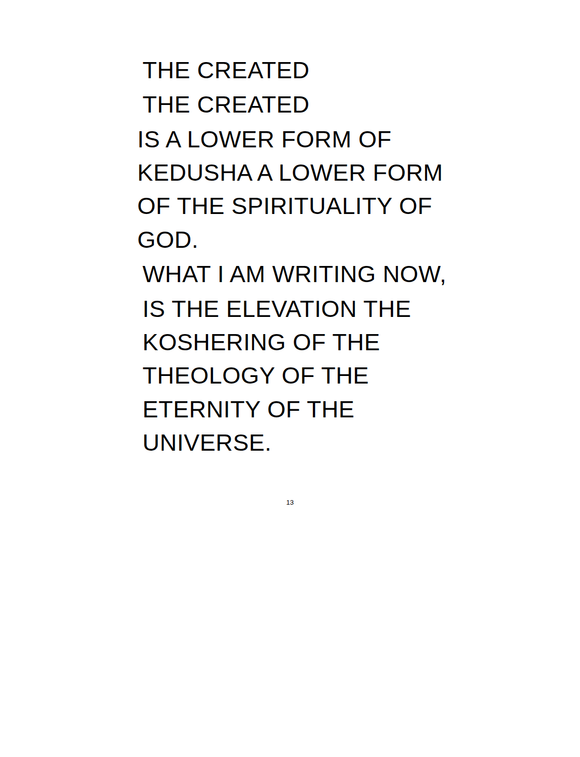The created
The created
is a lower form of Kedusha a lower form of the spirituality of God.
What I am writing now,
is the elevation the koshering of the theology of the eternity of the universe.
13